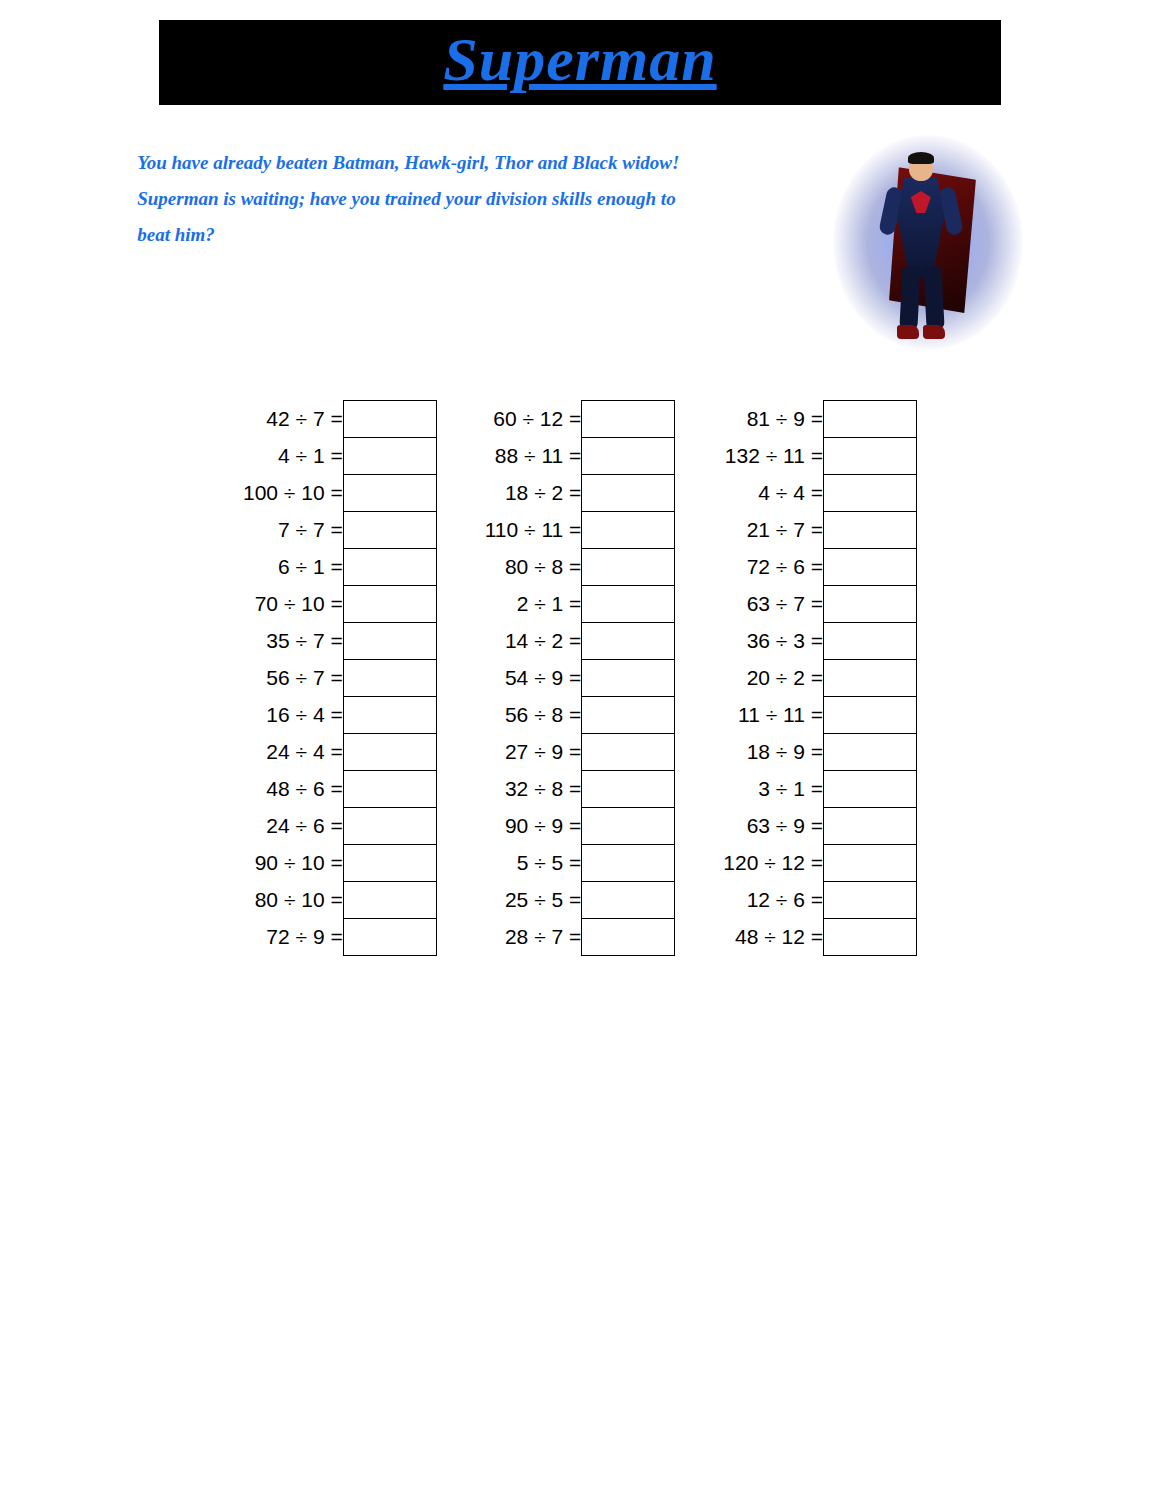Superman
You have already beaten Batman, Hawk-girl, Thor and Black widow! Superman is waiting; have you trained your division skills enough to beat him?
| 42 ÷ 7 = | |
| 4 ÷ 1 = | |
| 100 ÷ 10 = | |
| 7 ÷ 7 = | |
| 6 ÷ 1 = | |
| 70 ÷ 10 = | |
| 35 ÷ 7 = | |
| 56 ÷ 7 = | |
| 16 ÷ 4 = | |
| 24 ÷ 4 = | |
| 48 ÷ 6 = | |
| 24 ÷ 6 = | |
| 90 ÷ 10 = | |
| 80 ÷ 10 = | |
| 72 ÷ 9 = | |
| 60 ÷ 12 = | |
| 88 ÷ 11 = | |
| 18 ÷ 2 = | |
| 110 ÷ 11 = | |
| 80 ÷ 8 = | |
| 2 ÷ 1 = | |
| 14 ÷ 2 = | |
| 54 ÷ 9 = | |
| 56 ÷ 8 = | |
| 27 ÷ 9 = | |
| 32 ÷ 8 = | |
| 90 ÷ 9 = | |
| 5 ÷ 5 = | |
| 25 ÷ 5 = | |
| 28 ÷ 7 = | |
| 81 ÷ 9 = | |
| 132 ÷ 11 = | |
| 4 ÷ 4 = | |
| 21 ÷ 7 = | |
| 72 ÷ 6 = | |
| 63 ÷ 7 = | |
| 36 ÷ 3 = | |
| 20 ÷ 2 = | |
| 11 ÷ 11 = | |
| 18 ÷ 9 = | |
| 3 ÷ 1 = | |
| 63 ÷ 9 = | |
| 120 ÷ 12 = | |
| 12 ÷ 6 = | |
| 48 ÷ 12 = | |